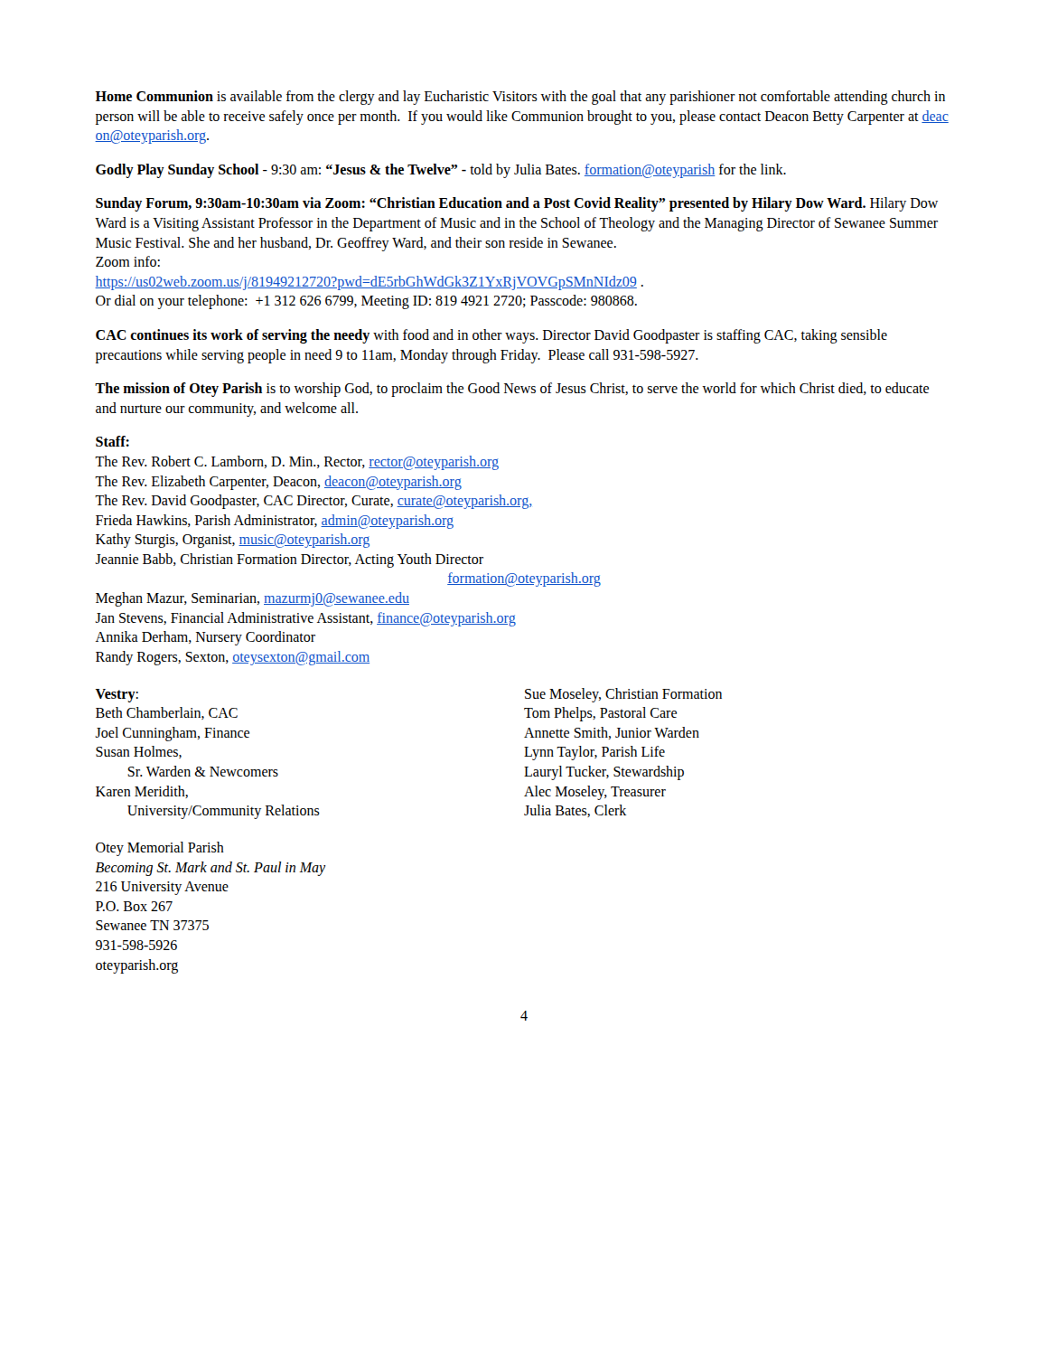Home Communion is available from the clergy and lay Eucharistic Visitors with the goal that any parishioner not comfortable attending church in person will be able to receive safely once per month. If you would like Communion brought to you, please contact Deacon Betty Carpenter at deacon@oteyparish.org.
Godly Play Sunday School - 9:30 am: “Jesus & the Twelve” - told by Julia Bates. formation@oteyparish for the link.
Sunday Forum, 9:30am-10:30am via Zoom: “Christian Education and a Post Covid Reality” presented by Hilary Dow Ward. Hilary Dow Ward is a Visiting Assistant Professor in the Department of Music and in the School of Theology and the Managing Director of Sewanee Summer Music Festival. She and her husband, Dr. Geoffrey Ward, and their son reside in Sewanee.
Zoom info:
https://us02web.zoom.us/j/81949212720?pwd=dE5rbGhWdGk3Z1YxRjVOVGpSMnNIdz09 .
Or dial on your telephone: +1 312 626 6799, Meeting ID: 819 4921 2720; Passcode: 980868.
CAC continues its work of serving the needy with food and in other ways. Director David Goodpaster is staffing CAC, taking sensible precautions while serving people in need 9 to 11am, Monday through Friday. Please call 931-598-5927.
The mission of Otey Parish is to worship God, to proclaim the Good News of Jesus Christ, to serve the world for which Christ died, to educate and nurture our community, and welcome all.
Staff:
The Rev. Robert C. Lamborn, D. Min., Rector, rector@oteyparish.org
The Rev. Elizabeth Carpenter, Deacon, deacon@oteyparish.org
The Rev. David Goodpaster, CAC Director, Curate, curate@oteyparish.org,
Frieda Hawkins, Parish Administrator, admin@oteyparish.org
Kathy Sturgis, Organist, music@oteyparish.org
Jeannie Babb, Christian Formation Director, Acting Youth Director
formation@oteyparish.org
Meghan Mazur, Seminarian, mazurmj0@sewanee.edu
Jan Stevens, Financial Administrative Assistant, finance@oteyparish.org
Annika Derham, Nursery Coordinator
Randy Rogers, Sexton, oteysexton@gmail.com
| Vestry : Beth Chamberlain, CAC Joel Cunningham, Finance Susan Holmes, Sr. Warden & Newcomers Karen Meridith, University/Community Relations | Sue Moseley, Christian Formation Tom Phelps, Pastoral Care Annette Smith, Junior Warden Lynn Taylor, Parish Life Lauryl Tucker, Stewardship Alec Moseley, Treasurer Julia Bates, Clerk |
Otey Memorial Parish
Becoming St. Mark and St. Paul in May
216 University Avenue
P.O. Box 267
Sewanee TN 37375
931-598-5926
oteyparish.org
4